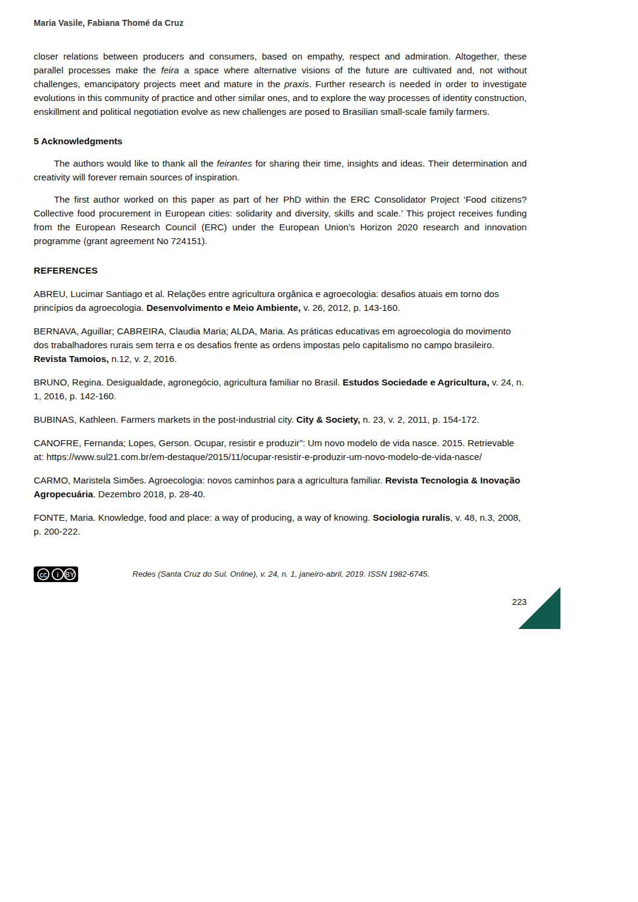Maria Vasile, Fabiana Thomé da Cruz
closer relations between producers and consumers, based on empathy, respect and admiration. Altogether, these parallel processes make the feira a space where alternative visions of the future are cultivated and, not without challenges, emancipatory projects meet and mature in the praxis. Further research is needed in order to investigate evolutions in this community of practice and other similar ones, and to explore the way processes of identity construction, enskillment and political negotiation evolve as new challenges are posed to Brasilian small-scale family farmers.
5 Acknowledgments
The authors would like to thank all the feirantes for sharing their time, insights and ideas. Their determination and creativity will forever remain sources of inspiration.
The first author worked on this paper as part of her PhD within the ERC Consolidator Project ‘Food citizens? Collective food procurement in European cities: solidarity and diversity, skills and scale.’ This project receives funding from the European Research Council (ERC) under the European Union’s Horizon 2020 research and innovation programme (grant agreement No 724151).
REFERENCES
ABREU, Lucimar Santiago et al. Relações entre agricultura orgânica e agroecologia: desafios atuais em torno dos princípios da agroecologia. Desenvolvimento e Meio Ambiente, v. 26, 2012, p. 143-160.
BERNAVA, Aguillar; CABREIRA, Claudia Maria; ALDA, Maria. As práticas educativas em agroecologia do movimento dos trabalhadores rurais sem terra e os desafios frente as ordens impostas pelo capitalismo no campo brasileiro. Revista Tamoios, n.12, v. 2, 2016.
BRUNO, Regina. Desigualdade, agronegócio, agricultura familiar no Brasil. Estudos Sociedade e Agricultura, v. 24, n. 1, 2016, p. 142-160.
BUBINAS, Kathleen. Farmers markets in the post-industrial city. City & Society, n. 23, v. 2, 2011, p. 154-172.
CANOFRE, Fernanda; Lopes, Gerson. Ocupar, resistir e produzir”: Um novo modelo de vida nasce. 2015. Retrievable at: https://www.sul21.com.br/em-destaque/2015/11/ocupar-resistir-e-produzir-um-novo-modelo-de-vida-nasce/
CARMO, Maristela Simões. Agroecologia: novos caminhos para a agricultura familiar. Revista Tecnologia & Inovação Agropecuária. Dezembro 2018, p. 28-40.
FONTE, Maria. Knowledge, food and place: a way of producing, a way of knowing. Sociologia ruralis, v. 48, n.3, 2008, p. 200-222.
cc i BY Redes (Santa Cruz do Sul. Online), v. 24, n. 1, janeiro-abril, 2019. ISSN 1982-6745. 223